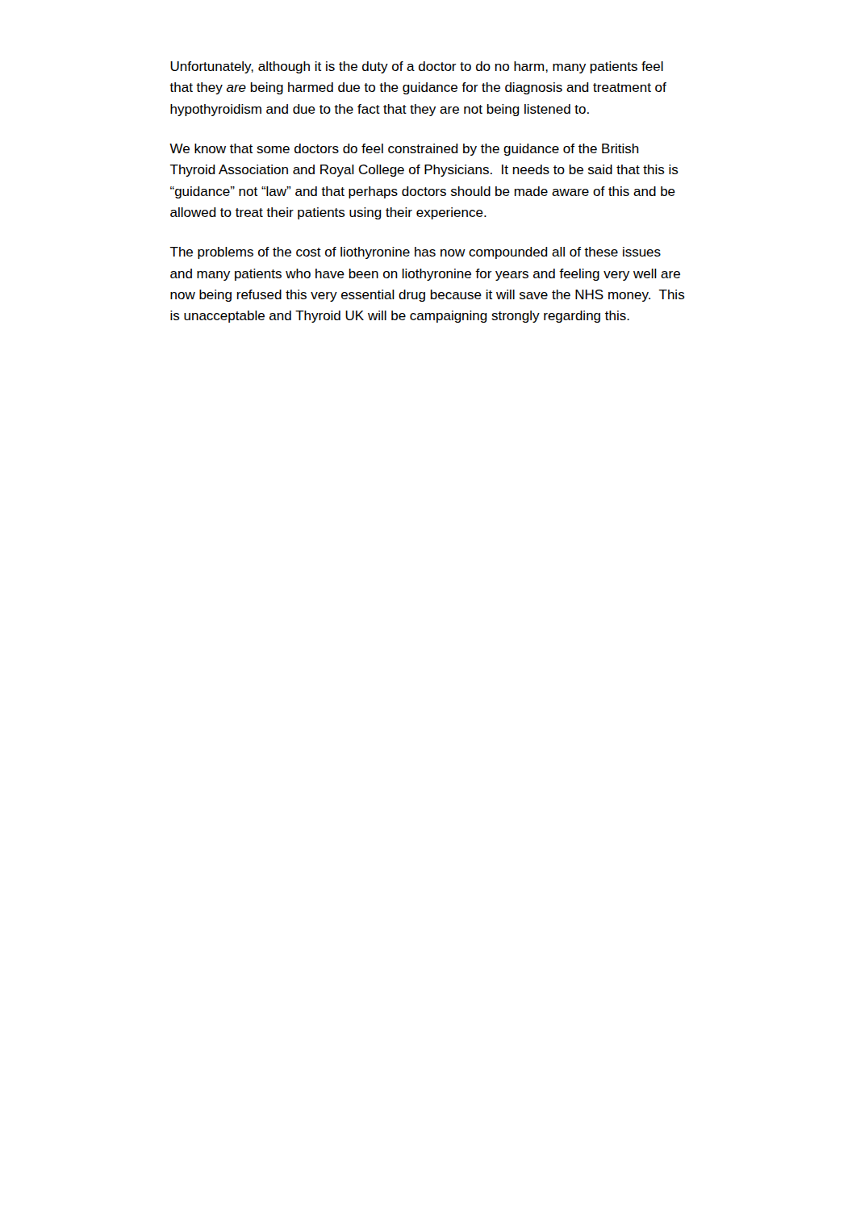Unfortunately, although it is the duty of a doctor to do no harm, many patients feel that they are being harmed due to the guidance for the diagnosis and treatment of hypothyroidism and due to the fact that they are not being listened to.
We know that some doctors do feel constrained by the guidance of the British Thyroid Association and Royal College of Physicians. It needs to be said that this is “guidance” not “law” and that perhaps doctors should be made aware of this and be allowed to treat their patients using their experience.
The problems of the cost of liothyronine has now compounded all of these issues and many patients who have been on liothyronine for years and feeling very well are now being refused this very essential drug because it will save the NHS money. This is unacceptable and Thyroid UK will be campaigning strongly regarding this.